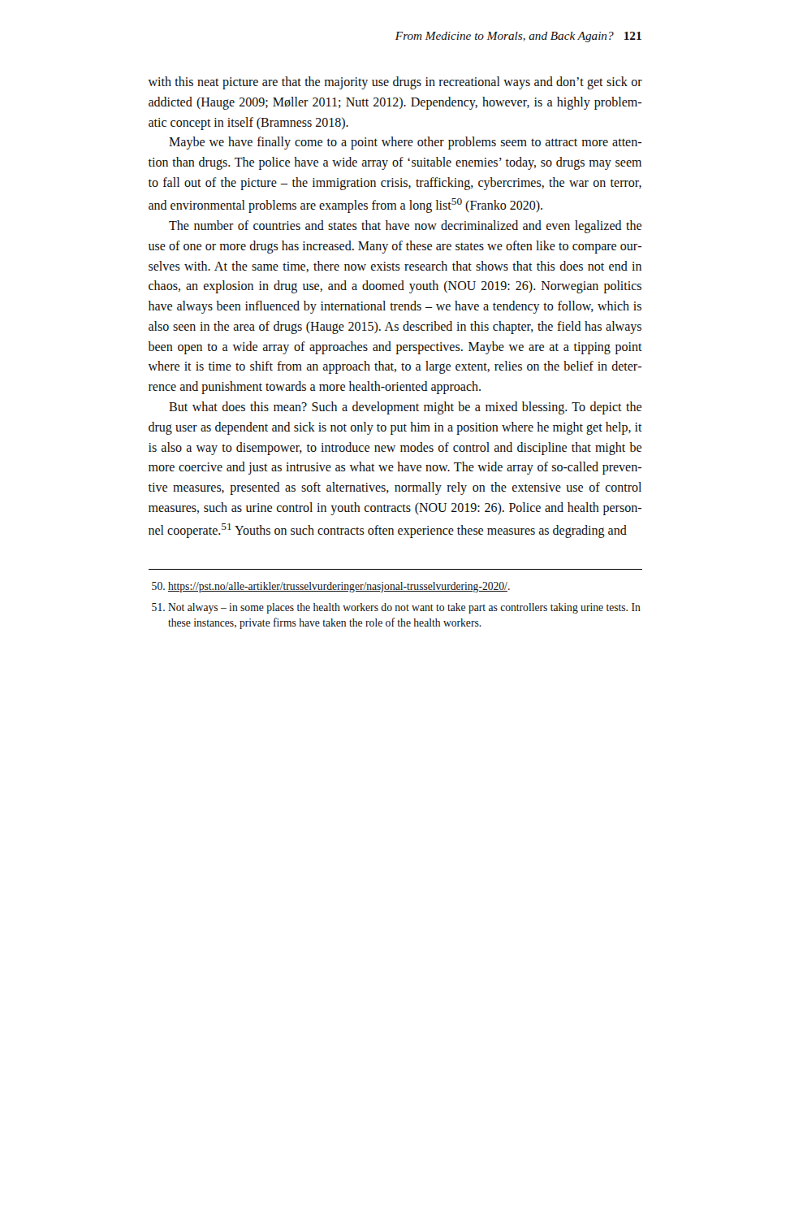From Medicine to Morals, and Back Again?121
with this neat picture are that the majority use drugs in recreational ways and don’t get sick or addicted (Hauge 2009; Møller 2011; Nutt 2012). Dependency, however, is a highly problematic concept in itself (Bramness 2018).
Maybe we have finally come to a point where other problems seem to attract more attention than drugs. The police have a wide array of ‘suitable enemies’ today, so drugs may seem to fall out of the picture – the immigration crisis, trafficking, cybercrimes, the war on terror, and environmental problems are examples from a long list50 (Franko 2020).
The number of countries and states that have now decriminalized and even legalized the use of one or more drugs has increased. Many of these are states we often like to compare ourselves with. At the same time, there now exists research that shows that this does not end in chaos, an explosion in drug use, and a doomed youth (NOU 2019: 26). Norwegian politics have always been influenced by international trends – we have a tendency to follow, which is also seen in the area of drugs (Hauge 2015). As described in this chapter, the field has always been open to a wide array of approaches and perspectives. Maybe we are at a tipping point where it is time to shift from an approach that, to a large extent, relies on the belief in deterrence and punishment towards a more health-oriented approach.
But what does this mean? Such a development might be a mixed blessing. To depict the drug user as dependent and sick is not only to put him in a position where he might get help, it is also a way to disempower, to introduce new modes of control and discipline that might be more coercive and just as intrusive as what we have now. The wide array of so-called preventive measures, presented as soft alternatives, normally rely on the extensive use of control measures, such as urine control in youth contracts (NOU 2019: 26). Police and health personnel cooperate.51 Youths on such contracts often experience these measures as degrading and
https://pst.no/alle-artikler/trusselvurderinger/nasjonal-trusselvurdering-2020/.
Not always – in some places the health workers do not want to take part as controllers taking urine tests. In these instances, private firms have taken the role of the health workers.